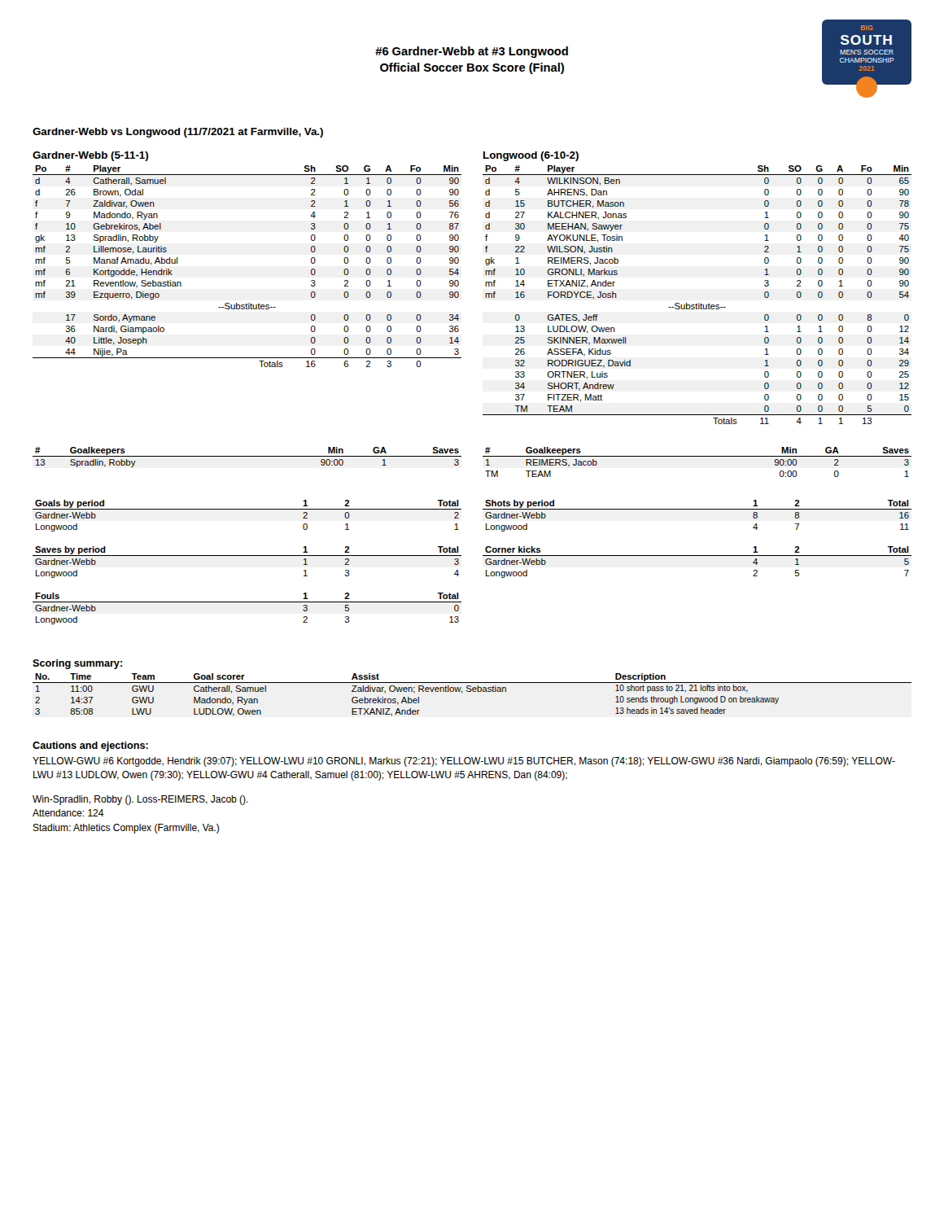BIG SOUTH MEN'S SOCCER
CHAMPIONSHIP
2021
#6 Gardner-Webb at #3 Longwood
Official Soccer Box Score (Final)
Gardner-Webb vs Longwood (11/7/2021 at Farmville, Va.)
Gardner-Webb (5-11-1)
| Po | # | Player | Sh | SO | G | A | Fo | Min |
| --- | --- | --- | --- | --- | --- | --- | --- | --- |
| d | 4 | Catherall, Samuel | 2 | 1 | 1 | 0 | 0 | 90 |
| d | 26 | Brown, Odal | 2 | 0 | 0 | 0 | 0 | 90 |
| f | 7 | Zaldivar, Owen | 2 | 1 | 0 | 1 | 0 | 56 |
| f | 9 | Madondo, Ryan | 4 | 2 | 1 | 0 | 0 | 76 |
| f | 10 | Gebrekiros, Abel | 3 | 0 | 0 | 1 | 0 | 87 |
| gk | 13 | Spradlin, Robby | 0 | 0 | 0 | 0 | 0 | 90 |
| mf | 2 | Lillemose, Lauritis | 0 | 0 | 0 | 0 | 0 | 90 |
| mf | 5 | Manaf Amadu, Abdul | 0 | 0 | 0 | 0 | 0 | 90 |
| mf | 6 | Kortgodde, Hendrik | 0 | 0 | 0 | 0 | 0 | 54 |
| mf | 21 | Reventlow, Sebastian | 3 | 2 | 0 | 1 | 0 | 90 |
| mf | 39 | Ezquerro, Diego | 0 | 0 | 0 | 0 | 0 | 90 |
| --Substitutes-- |
| | 17 | Sordo, Aymane | 0 | 0 | 0 | 0 | 0 | 34 |
| | 36 | Nardi, Giampaolo | 0 | 0 | 0 | 0 | 0 | 36 |
| | 40 | Little, Joseph | 0 | 0 | 0 | 0 | 0 | 14 |
| | 44 | Nijie, Pa | 0 | 0 | 0 | 0 | 0 | 3 |
| | | Totals | 16 | 6 | 2 | 3 | 0 | |
Longwood (6-10-2)
| Po | # | Player | Sh | SO | G | A | Fo | Min |
| --- | --- | --- | --- | --- | --- | --- | --- | --- |
| d | 4 | WILKINSON, Ben | 0 | 0 | 0 | 0 | 0 | 65 |
| d | 5 | AHRENS, Dan | 0 | 0 | 0 | 0 | 0 | 90 |
| d | 15 | BUTCHER, Mason | 0 | 0 | 0 | 0 | 0 | 78 |
| d | 27 | KALCHNER, Jonas | 1 | 0 | 0 | 0 | 0 | 90 |
| d | 30 | MEEHAN, Sawyer | 0 | 0 | 0 | 0 | 0 | 75 |
| f | 9 | AYOKUNLE, Tosin | 1 | 0 | 0 | 0 | 0 | 40 |
| f | 22 | WILSON, Justin | 2 | 1 | 0 | 0 | 0 | 75 |
| gk | 1 | REIMERS, Jacob | 0 | 0 | 0 | 0 | 0 | 90 |
| mf | 10 | GRONLI, Markus | 1 | 0 | 0 | 0 | 0 | 90 |
| mf | 14 | ETXANIZ, Ander | 3 | 2 | 0 | 1 | 0 | 90 |
| mf | 16 | FORDYCE, Josh | 0 | 0 | 0 | 0 | 0 | 54 |
| --Substitutes-- |
| | 0 | GATES, Jeff | 0 | 0 | 0 | 0 | 8 | 0 |
| | 13 | LUDLOW, Owen | 1 | 1 | 1 | 0 | 0 | 12 |
| | 25 | SKINNER, Maxwell | 0 | 0 | 0 | 0 | 0 | 14 |
| | 26 | ASSEFA, Kidus | 1 | 0 | 0 | 0 | 0 | 34 |
| | 32 | RODRIGUEZ, David | 1 | 0 | 0 | 0 | 0 | 29 |
| | 33 | ORTNER, Luis | 0 | 0 | 0 | 0 | 0 | 25 |
| | 34 | SHORT, Andrew | 0 | 0 | 0 | 0 | 0 | 12 |
| | 37 | FITZER, Matt | 0 | 0 | 0 | 0 | 0 | 15 |
| | TM | TEAM | 0 | 0 | 0 | 0 | 5 | 0 |
| | | Totals | 11 | 4 | 1 | 1 | 13 | |
| # | Goalkeepers | Min | GA | Saves |
| --- | --- | --- | --- | --- |
| 13 | Spradlin, Robby | 90:00 | 1 | 3 |
| # | Goalkeepers | Min | GA | Saves |
| --- | --- | --- | --- | --- |
| 1 | REIMERS, Jacob | 90:00 | 2 | 3 |
| TM | TEAM | 0:00 | 0 | 1 |
| Goals by period | 1 | 2 | Total |
| --- | --- | --- | --- |
| Gardner-Webb | 2 | 0 | 2 |
| Longwood | 0 | 1 | 1 |
| Saves by period | 1 | 2 | Total |
| --- | --- | --- | --- |
| Gardner-Webb | 1 | 2 | 3 |
| Longwood | 1 | 3 | 4 |
| Fouls | 1 | 2 | Total |
| --- | --- | --- | --- |
| Gardner-Webb | 3 | 5 | 0 |
| Longwood | 2 | 3 | 13 |
| Shots by period | 1 | 2 | Total |
| --- | --- | --- | --- |
| Gardner-Webb | 8 | 8 | 16 |
| Longwood | 4 | 7 | 11 |
| Corner kicks | 1 | 2 | Total |
| --- | --- | --- | --- |
| Gardner-Webb | 4 | 1 | 5 |
| Longwood | 2 | 5 | 7 |
Scoring summary:
| No. | Time | Team | Goal scorer | Assist | Description |
| --- | --- | --- | --- | --- | --- |
| 1 | 11:00 | GWU | Catherall, Samuel | Zaldivar, Owen; Reventlow, Sebastian | 10 short pass to 21, 21 lofts into box, |
| 2 | 14:37 | GWU | Madondo, Ryan | Gebrekiros, Abel | 10 sends through Longwood D on breakaway |
| 3 | 85:08 | LWU | LUDLOW, Owen | ETXANIZ, Ander | 13 heads in 14's saved header |
Cautions and ejections:
YELLOW-GWU #6 Kortgodde, Hendrik (39:07); YELLOW-LWU #10 GRONLI, Markus (72:21); YELLOW-LWU #15 BUTCHER, Mason (74:18); YELLOW-GWU #36 Nardi, Giampaolo (76:59); YELLOW-LWU #13 LUDLOW, Owen (79:30); YELLOW-GWU #4 Catherall, Samuel (81:00); YELLOW-LWU #5 AHRENS, Dan (84:09);
Win-Spradlin, Robby (). Loss-REIMERS, Jacob ().
Attendance: 124
Stadium: Athletics Complex (Farmville, Va.)